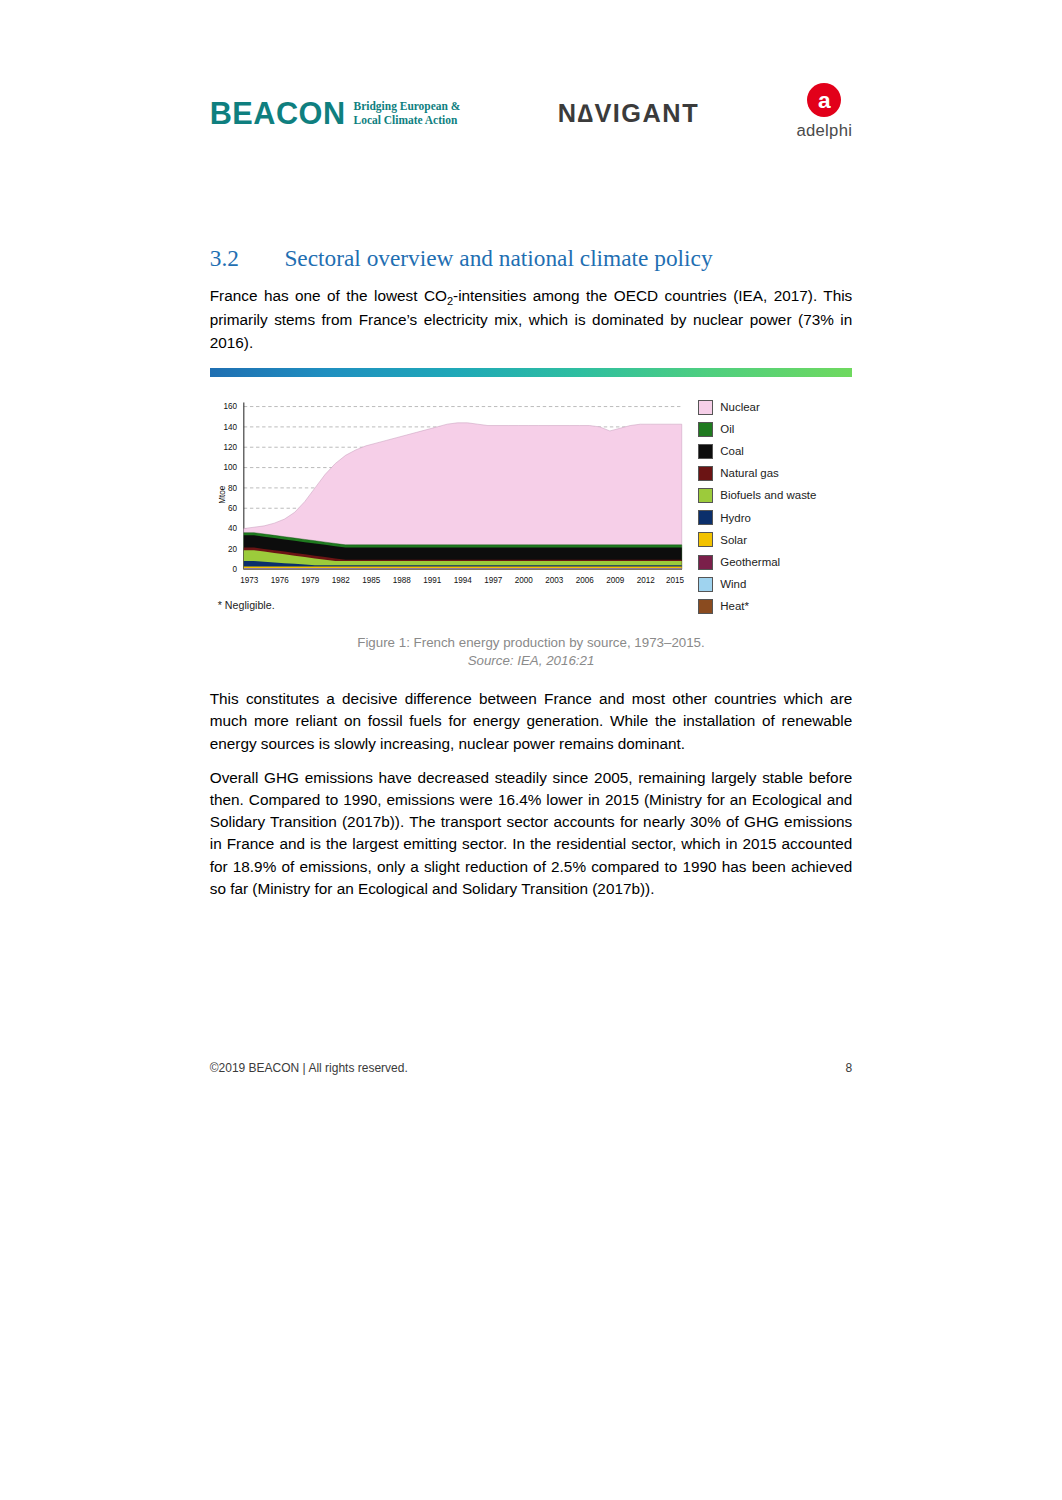BEACON Bridging European &
Local Climate Action
N∆VIGANT
a adelphi
3.2 Sectoral overview and national climate policy
France has one of the lowest CO2-intensities among the OECD countries (IEA, 2017). This primarily stems from France’s electricity mix, which is dominated by nuclear power (73% in 2016).
160 140 120 100 80 60 40 20 0 Mtoe 1973 1976 1979 1982 1985 1988 1991 1994 1997 2000 2003 2006 2009 2012 2015
* Negligible.
Nuclear
Oil
Coal
Natural gas
Biofuels and waste
Hydro
Solar
Geothermal
Wind
Heat*
Figure 1: French energy production by source, 1973–2015.
Source: IEA, 2016:21
This constitutes a decisive difference between France and most other countries which are much more reliant on fossil fuels for energy generation. While the installation of renewable energy sources is slowly increasing, nuclear power remains dominant.
Overall GHG emissions have decreased steadily since 2005, remaining largely stable before then. Compared to 1990, emissions were 16.4% lower in 2015 (Ministry for an Ecological and Solidary Transition (2017b)). The transport sector accounts for nearly 30% of GHG emissions in France and is the largest emitting sector. In the residential sector, which in 2015 accounted for 18.9% of emissions, only a slight reduction of 2.5% compared to 1990 has been achieved so far (Ministry for an Ecological and Solidary Transition (2017b)).
©2019 BEACON | All rights reserved. 8